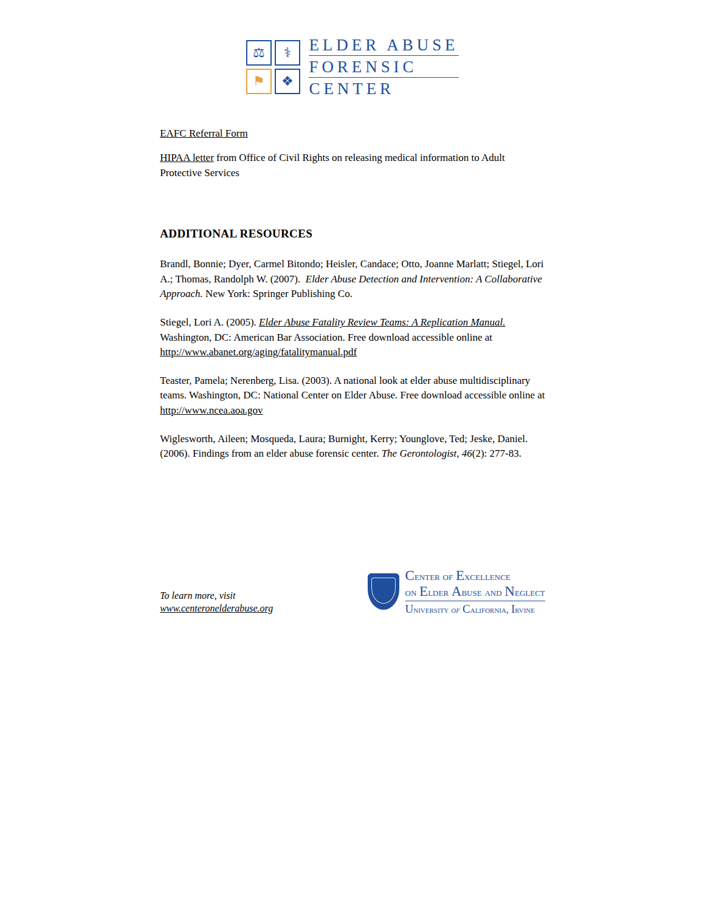⚖
⚕
⚑
❖
ELDER ABUSE FORENSIC CENTER
EAFC Referral Form
HIPAA letter from Office of Civil Rights on releasing medical information to Adult Protective Services
ADDITIONAL RESOURCES
Brandl, Bonnie; Dyer, Carmel Bitondo; Heisler, Candace; Otto, Joanne Marlatt; Stiegel, Lori A.; Thomas, Randolph W. (2007). Elder Abuse Detection and Intervention: A Collaborative Approach. New York: Springer Publishing Co.
Stiegel, Lori A. (2005). Elder Abuse Fatality Review Teams: A Replication Manual. Washington, DC: American Bar Association. Free download accessible online at http://www.abanet.org/aging/fatalitymanual.pdf
Teaster, Pamela; Nerenberg, Lisa. (2003). A national look at elder abuse multidisciplinary teams. Washington, DC: National Center on Elder Abuse. Free download accessible online at http://www.ncea.aoa.gov
Wiglesworth, Aileen; Mosqueda, Laura; Burnight, Kerry; Younglove, Ted; Jeske, Daniel. (2006). Findings from an elder abuse forensic center. The Gerontologist, 46(2): 277-83.
To learn more, visit
www.centeronelderabuse.org
Center of Excellence
on Elder Abuse and Neglect
University of California, Irvine